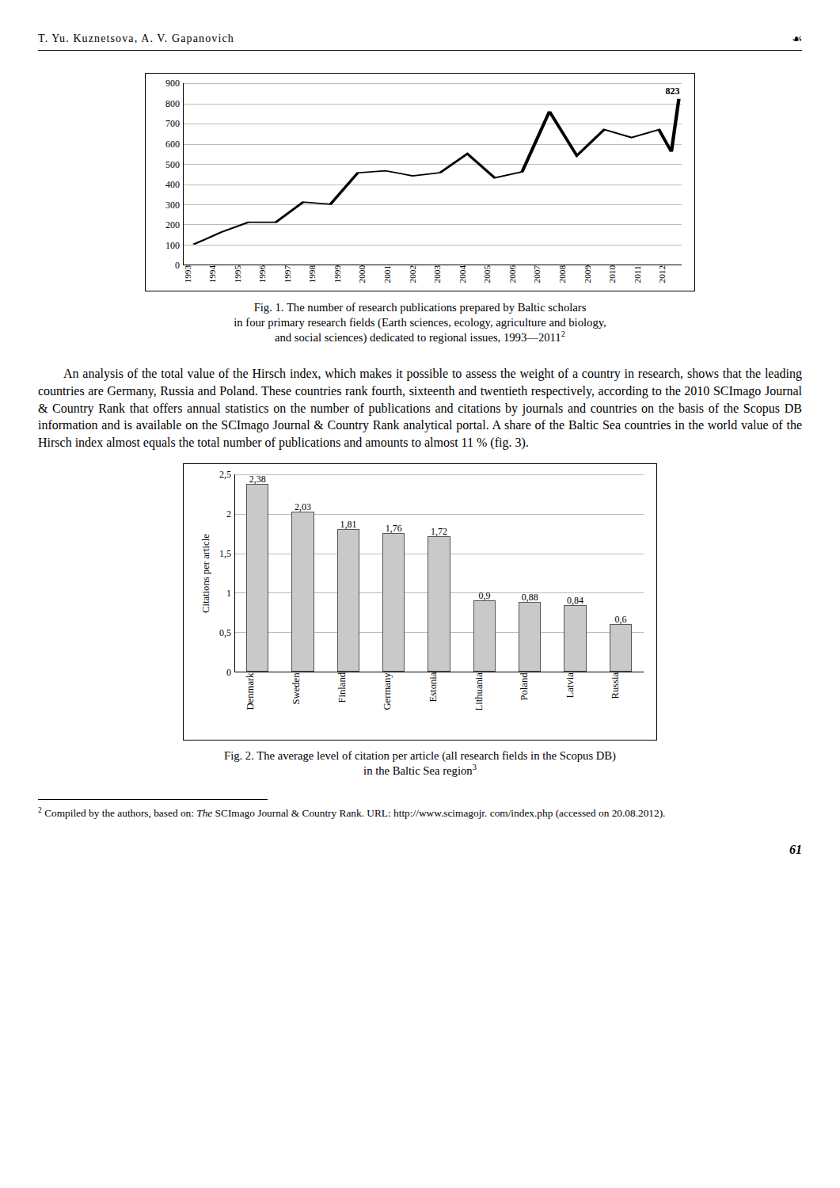T. Yu. Kuznetsova, A. V. Gapanovich ☙
900 800 700 600 500 400 300 200 100 0
823
19931994199519961997199819992000200120022003200420052006200720082009201020112012
Fig. 1. The number of research publications prepared by Baltic scholars
in four primary research fields (Earth sciences, ecology, agriculture and biology,
and social sciences) dedicated to regional issues, 1993—20112
An analysis of the total value of the Hirsch index, which makes it possible to assess the weight of a country in research, shows that the leading countries are Germany, Russia and Poland. These countries rank fourth, sixteenth and twentieth respectively, according to the 2010 SCImago Journal & Country Rank that offers annual statistics on the number of publications and citations by journals and countries on the basis of the Scopus DB information and is available on the SCImago Journal & Country Rank analytical portal. A share of the Baltic Sea countries in the world value of the Hirsch index almost equals the total number of publications and amounts to almost 11 % (fig. 3).
Citations per article
2,5 2 1,5 1 0,5 0
2,38
2,03
1,81
1,76
1,72
0,9
0,88
0,84
0,6
Denmark Sweden Finland Germany Estonia Lithuania Poland Latvia Russia
Fig. 2. The average level of citation per article (all research fields in the Scopus DB)
in the Baltic Sea region3
2 Compiled by the authors, based on: The SCImago Journal & Country Rank. URL: http://www.scimagojr. com/index.php (accessed on 20.08.2012).
61